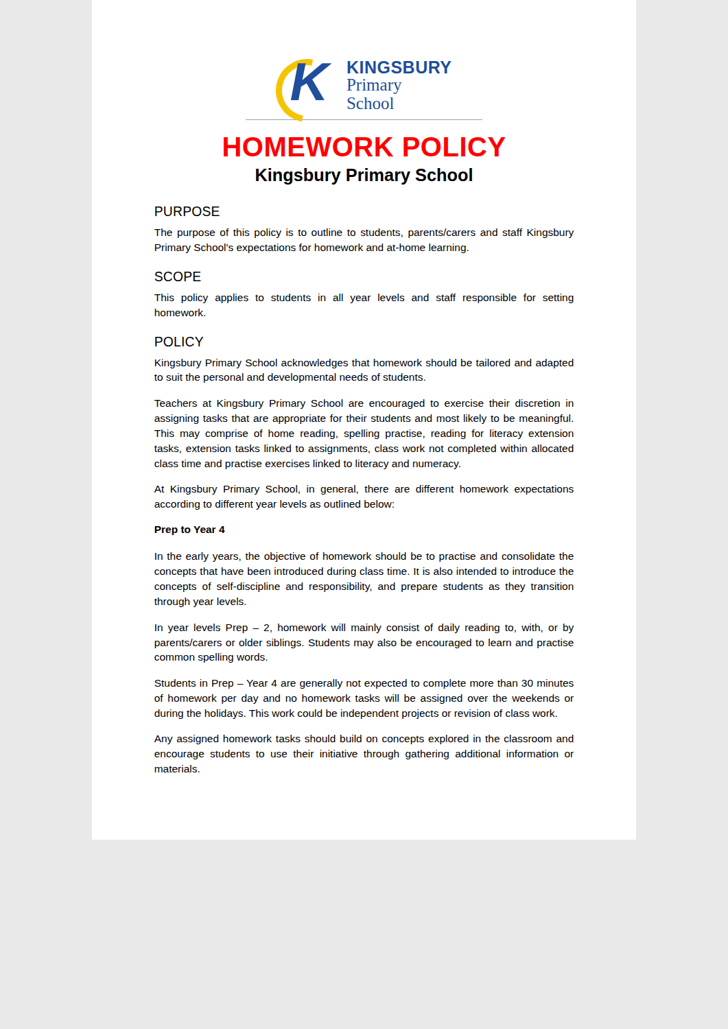K
KINGSBURY
Primary
School
HOMEWORK POLICY
Kingsbury Primary School
PURPOSE
The purpose of this policy is to outline to students, parents/carers and staff Kingsbury Primary School's expectations for homework and at-home learning.
SCOPE
This policy applies to students in all year levels and staff responsible for setting homework.
POLICY
Kingsbury Primary School acknowledges that homework should be tailored and adapted to suit the personal and developmental needs of students.
Teachers at Kingsbury Primary School are encouraged to exercise their discretion in assigning tasks that are appropriate for their students and most likely to be meaningful. This may comprise of home reading, spelling practise, reading for literacy extension tasks, extension tasks linked to assignments, class work not completed within allocated class time and practise exercises linked to literacy and numeracy.
At Kingsbury Primary School, in general, there are different homework expectations according to different year levels as outlined below:
Prep to Year 4
In the early years, the objective of homework should be to practise and consolidate the concepts that have been introduced during class time. It is also intended to introduce the concepts of self-discipline and responsibility, and prepare students as they transition through year levels.
In year levels Prep – 2, homework will mainly consist of daily reading to, with, or by parents/carers or older siblings. Students may also be encouraged to learn and practise common spelling words.
Students in Prep – Year 4 are generally not expected to complete more than 30 minutes of homework per day and no homework tasks will be assigned over the weekends or during the holidays. This work could be independent projects or revision of class work.
Any assigned homework tasks should build on concepts explored in the classroom and encourage students to use their initiative through gathering additional information or materials.